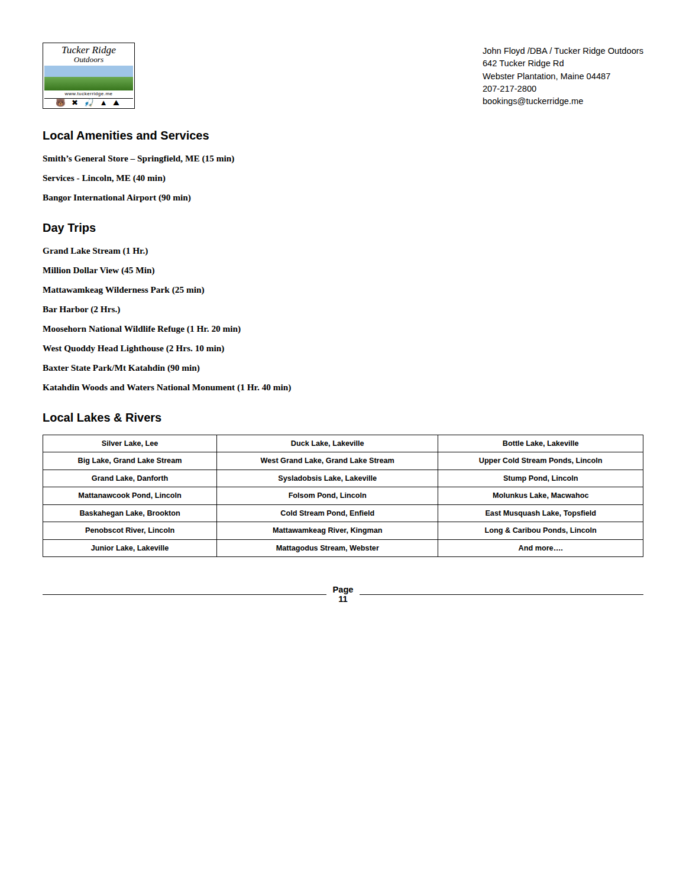Tucker Ridge
Outdoors
www.tuckerridge.me
🐻 ✖ 🎣 ▲ ⛰
John Floyd /DBA / Tucker Ridge Outdoors
642 Tucker Ridge Rd
Webster Plantation, Maine 04487
207-217-2800
bookings@tuckerridge.me
Local Amenities and Services
Smith’s General Store – Springfield, ME (15 min)
Services - Lincoln, ME (40 min)
Bangor International Airport (90 min)
Day Trips
Grand Lake Stream (1 Hr.)
Million Dollar View (45 Min)
Mattawamkeag Wilderness Park (25 min)
Bar Harbor (2 Hrs.)
Moosehorn National Wildlife Refuge (1 Hr. 20 min)
West Quoddy Head Lighthouse (2 Hrs. 10 min)
Baxter State Park/Mt Katahdin (90 min)
Katahdin Woods and Waters National Monument (1 Hr. 40 min)
Local Lakes & Rivers
| Silver Lake, Lee | Duck Lake, Lakeville | Bottle Lake, Lakeville |
| Big Lake, Grand Lake Stream | West Grand Lake, Grand Lake Stream | Upper Cold Stream Ponds, Lincoln |
| Grand Lake, Danforth | Sysladobsis Lake, Lakeville | Stump Pond, Lincoln |
| Mattanawcook Pond, Lincoln | Folsom Pond, Lincoln | Molunkus Lake, Macwahoc |
| Baskahegan Lake, Brookton | Cold Stream Pond, Enfield | East Musquash Lake, Topsfield |
| Penobscot River, Lincoln | Mattawamkeag River, Kingman | Long & Caribou Ponds, Lincoln |
| Junior Lake, Lakeville | Mattagodus Stream, Webster | And more…. |
Page
11